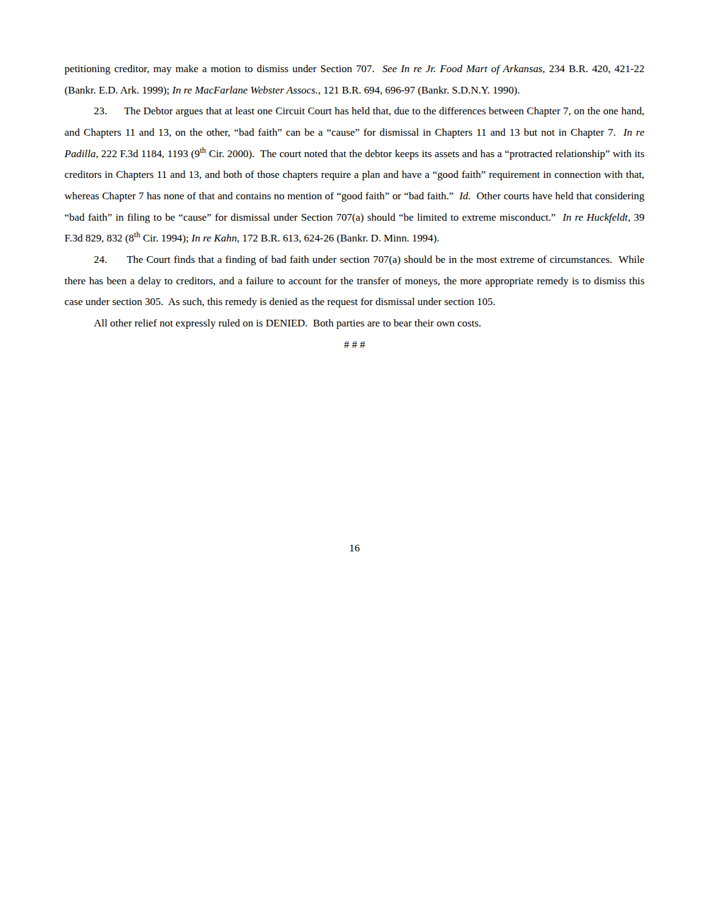petitioning creditor, may make a motion to dismiss under Section 707. See In re Jr. Food Mart of Arkansas, 234 B.R. 420, 421-22 (Bankr. E.D. Ark. 1999); In re MacFarlane Webster Assocs., 121 B.R. 694, 696-97 (Bankr. S.D.N.Y. 1990).
23. The Debtor argues that at least one Circuit Court has held that, due to the differences between Chapter 7, on the one hand, and Chapters 11 and 13, on the other, “bad faith” can be a “cause” for dismissal in Chapters 11 and 13 but not in Chapter 7. In re Padilla, 222 F.3d 1184, 1193 (9th Cir. 2000). The court noted that the debtor keeps its assets and has a “protracted relationship” with its creditors in Chapters 11 and 13, and both of those chapters require a plan and have a “good faith” requirement in connection with that, whereas Chapter 7 has none of that and contains no mention of “good faith” or “bad faith.” Id. Other courts have held that considering “bad faith” in filing to be “cause” for dismissal under Section 707(a) should “be limited to extreme misconduct.” In re Huckfeldt, 39 F.3d 829, 832 (8th Cir. 1994); In re Kahn, 172 B.R. 613, 624-26 (Bankr. D. Minn. 1994).
24. The Court finds that a finding of bad faith under section 707(a) should be in the most extreme of circumstances. While there has been a delay to creditors, and a failure to account for the transfer of moneys, the more appropriate remedy is to dismiss this case under section 305. As such, this remedy is denied as the request for dismissal under section 105.
All other relief not expressly ruled on is DENIED. Both parties are to bear their own costs.
# # #
16